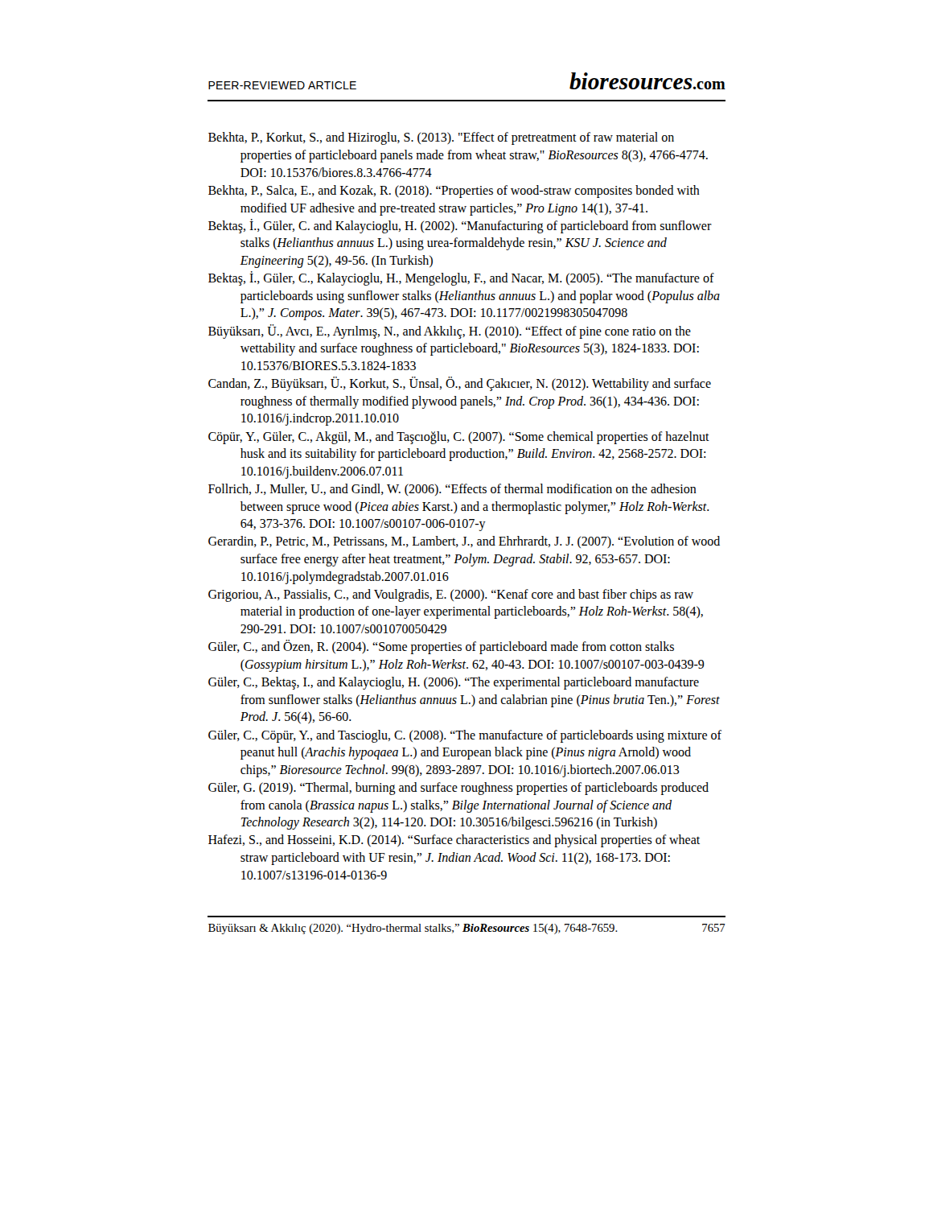PEER-REVIEWED ARTICLE bioresources.com
Bekhta, P., Korkut, S., and Hiziroglu, S. (2013). "Effect of pretreatment of raw material on properties of particleboard panels made from wheat straw," BioResources 8(3), 4766-4774. DOI: 10.15376/biores.8.3.4766-4774
Bekhta, P., Salca, E., and Kozak, R. (2018). “Properties of wood-straw composites bonded with modified UF adhesive and pre-treated straw particles,” Pro Ligno 14(1), 37-41.
Bektaş, İ., Güler, C. and Kalaycioglu, H. (2002). “Manufacturing of particleboard from sunflower stalks (Helianthus annuus L.) using urea-formaldehyde resin,” KSU J. Science and Engineering 5(2), 49-56. (In Turkish)
Bektaş, İ., Güler, C., Kalaycioglu, H., Mengeloglu, F., and Nacar, M. (2005). “The manufacture of particleboards using sunflower stalks (Helianthus annuus L.) and poplar wood (Populus alba L.),” J. Compos. Mater. 39(5), 467-473. DOI: 10.1177/0021998305047098
Büyüksarı, Ü., Avcı, E., Ayrılmış, N., and Akkılıç, H. (2010). “Effect of pine cone ratio on the wettability and surface roughness of particleboard," BioResources 5(3), 1824-1833. DOI: 10.15376/BIORES.5.3.1824-1833
Candan, Z., Büyüksarı, Ü., Korkut, S., Ünsal, Ö., and Çakıcıer, N. (2012). Wettability and surface roughness of thermally modified plywood panels,” Ind. Crop Prod. 36(1), 434-436. DOI: 10.1016/j.indcrop.2011.10.010
Cöpür, Y., Güler, C., Akgül, M., and Taşcıoğlu, C. (2007). “Some chemical properties of hazelnut husk and its suitability for particleboard production,” Build. Environ. 42, 2568-2572. DOI: 10.1016/j.buildenv.2006.07.011
Follrich, J., Muller, U., and Gindl, W. (2006). “Effects of thermal modification on the adhesion between spruce wood (Picea abies Karst.) and a thermoplastic polymer,” Holz Roh-Werkst. 64, 373-376. DOI: 10.1007/s00107-006-0107-y
Gerardin, P., Petric, M., Petrissans, M., Lambert, J., and Ehrhrardt, J. J. (2007). “Evolution of wood surface free energy after heat treatment,” Polym. Degrad. Stabil. 92, 653-657. DOI: 10.1016/j.polymdegradstab.2007.01.016
Grigoriou, A., Passialis, C., and Voulgradis, E. (2000). “Kenaf core and bast fiber chips as raw material in production of one-layer experimental particleboards,” Holz Roh-Werkst. 58(4), 290-291. DOI: 10.1007/s001070050429
Güler, C., and Özen, R. (2004). “Some properties of particleboard made from cotton stalks (Gossypium hirsitum L.),” Holz Roh-Werkst. 62, 40-43. DOI: 10.1007/s00107-003-0439-9
Güler, C., Bektaş, I., and Kalaycioglu, H. (2006). “The experimental particleboard manufacture from sunflower stalks (Helianthus annuus L.) and calabrian pine (Pinus brutia Ten.),” Forest Prod. J. 56(4), 56-60.
Güler, C., Cöpür, Y., and Tascioglu, C. (2008). “The manufacture of particleboards using mixture of peanut hull (Arachis hypoqaea L.) and European black pine (Pinus nigra Arnold) wood chips,” Bioresource Technol. 99(8), 2893-2897. DOI: 10.1016/j.biortech.2007.06.013
Güler, G. (2019). “Thermal, burning and surface roughness properties of particleboards produced from canola (Brassica napus L.) stalks,” Bilge International Journal of Science and Technology Research 3(2), 114-120. DOI: 10.30516/bilgesci.596216 (in Turkish)
Hafezi, S., and Hosseini, K.D. (2014). “Surface characteristics and physical properties of wheat straw particleboard with UF resin,” J. Indian Acad. Wood Sci. 11(2), 168-173. DOI: 10.1007/s13196-014-0136-9
Büyüksarı & Akkılıç (2020). “Hydro-thermal stalks,” BioResources 15(4), 7648-7659. 7657